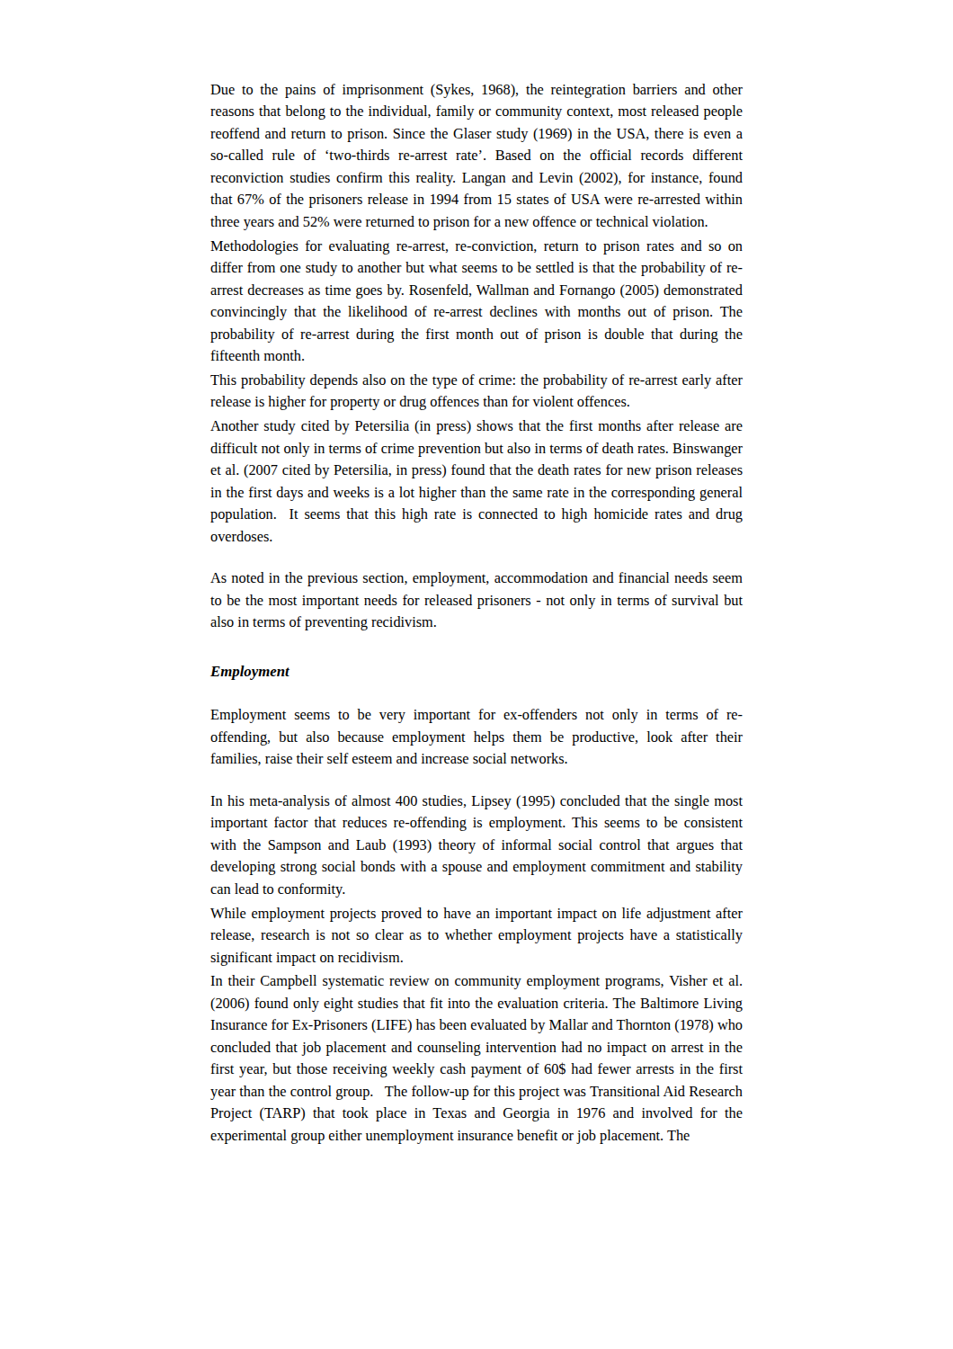Due to the pains of imprisonment (Sykes, 1968), the reintegration barriers and other reasons that belong to the individual, family or community context, most released people reoffend and return to prison. Since the Glaser study (1969) in the USA, there is even a so-called rule of ‘two-thirds re-arrest rate’. Based on the official records different reconviction studies confirm this reality. Langan and Levin (2002), for instance, found that 67% of the prisoners release in 1994 from 15 states of USA were re-arrested within three years and 52% were returned to prison for a new offence or technical violation.
Methodologies for evaluating re-arrest, re-conviction, return to prison rates and so on differ from one study to another but what seems to be settled is that the probability of re-arrest decreases as time goes by. Rosenfeld, Wallman and Fornango (2005) demonstrated convincingly that the likelihood of re-arrest declines with months out of prison. The probability of re-arrest during the first month out of prison is double that during the fifteenth month.
This probability depends also on the type of crime: the probability of re-arrest early after release is higher for property or drug offences than for violent offences.
Another study cited by Petersilia (in press) shows that the first months after release are difficult not only in terms of crime prevention but also in terms of death rates. Binswanger et al. (2007 cited by Petersilia, in press) found that the death rates for new prison releases in the first days and weeks is a lot higher than the same rate in the corresponding general population. It seems that this high rate is connected to high homicide rates and drug overdoses.
As noted in the previous section, employment, accommodation and financial needs seem to be the most important needs for released prisoners - not only in terms of survival but also in terms of preventing recidivism.
Employment
Employment seems to be very important for ex-offenders not only in terms of re-offending, but also because employment helps them be productive, look after their families, raise their self esteem and increase social networks.
In his meta-analysis of almost 400 studies, Lipsey (1995) concluded that the single most important factor that reduces re-offending is employment. This seems to be consistent with the Sampson and Laub (1993) theory of informal social control that argues that developing strong social bonds with a spouse and employment commitment and stability can lead to conformity.
While employment projects proved to have an important impact on life adjustment after release, research is not so clear as to whether employment projects have a statistically significant impact on recidivism.
In their Campbell systematic review on community employment programs, Visher et al. (2006) found only eight studies that fit into the evaluation criteria. The Baltimore Living Insurance for Ex-Prisoners (LIFE) has been evaluated by Mallar and Thornton (1978) who concluded that job placement and counseling intervention had no impact on arrest in the first year, but those receiving weekly cash payment of 60$ had fewer arrests in the first year than the control group. The follow-up for this project was Transitional Aid Research Project (TARP) that took place in Texas and Georgia in 1976 and involved for the experimental group either unemployment insurance benefit or job placement. The